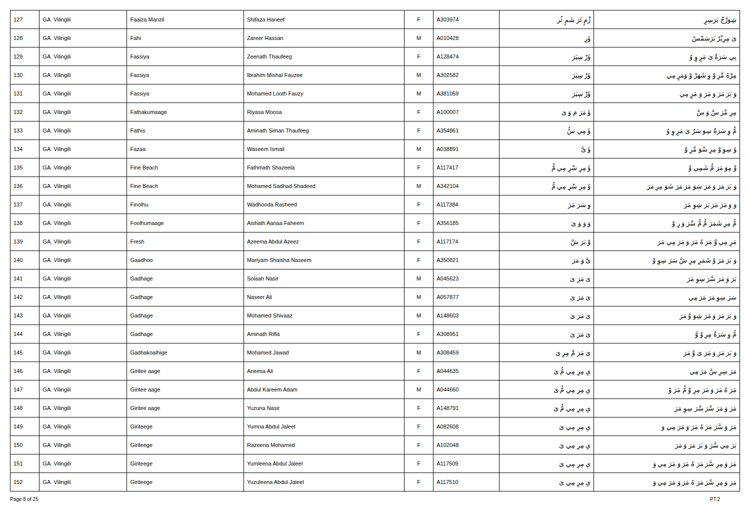| 127 | GA. Vilingili | Faaiza Manzil | Shifaza Haneef | F | A303974 | ژٌمٍ ئَرَ شَمٍ ثُر | شِوَرَّجٌ بَرَسِرٍ |
| 128 | GA. Vilingili | Fahi | Zareer Hassan | M | A010428 | ؤَرِ | ىَ مِرِيْرٌ بَرَسَمْسٌ |
| 129 | GA. Vilingili | Fassiya | Zeenath Thaufeeg | F | A128474 | ؤَرْ سِيَرَ | ىِي سَرَةٌ ىَ مَرٍ وٍ وٌ |
| 130 | GA. Vilingili | Fassiya | Ibrahim Mishal Fauzee | M | A302582 | ؤَرْ سِيَرَ | مِرْهُ مَّرِ وْ وِ شَهَرْ وْ وَمَرٍ مِي |
| 131 | GA. Vilingili | Fassiya | Mohamed Looth Fauzy | M | A381059 | ؤَرْ سِيَرَ | وَ بَرَ مَرَ وَ مَرَ وَ مَرٍ مِي |
| 132 | GA. Vilingili | Fathakumaage | Riyasa Moosa | F | A100007 | ؤَ مَرَ مَ وَ ىَ | مِرِ مَّرَ سَّ وَ سَّ |
| 133 | GA. Vilingili | Fathis | Aminath Siman Thaufeeg | F | A354861 | ؤَ مِي سُّ | مُّ وِ سَرَةٌ سِوَ سَرٌ ىَ مَرٍ وٍ وٌ |
| 134 | GA. Vilingili | Fazaa | Waseem Ismail | M | A038891 | ؤَ ىَّ | ؤَ سِوِ وْ مِرِ سْوَ مَّرِ وْ |
| 135 | GA. Vilingili | Fine Beach | Fathmath Shazeela | F | A117417 | ؤَ مِرِ سْرِ مِي مُّ | وَّ مِوَ مَرَ مُّ شَمِي وَّ |
| 136 | GA. Vilingili | Fine Beach | Mohamed Sadhad Shadeed | M | A342104 | ؤَ مِرِ سْرِ مِي مُّ | وَ بَرَ مَرَ وَ مَرَ سَوَ مَرَ مَرَ شَوَ مِرِ مَرَ |
| 137 | GA. Vilingili | Finolhu | Wadhooda Rasheed | F | A117384 | وِ سَرَ مَرَ | وَ وَ مَرَ مَرَ بَرَ شِوِ مَرَ |
| 138 | GA. Vilingili | Foolhumaage | Aishath Aanaa Faheem | F | A356185 | وَ وَ وَ ىَ | مُّ مِرِ شَمَرَ مُّ مُّ سَّرَ وَ رِ وْ |
| 139 | GA. Vilingili | Fresh | Azeema Abdul Azeez | F | A117174 | وْ بَرَ شَّ | مَرِ مِي وَّ مَرَ هُ مَرَ وَ مَرَ مِي مَرَ |
| 140 | GA. Vilingili | Gaadhoo | Mariyam Shaisha Naseem | F | A350821 | ىَّ وَ مَرَ | وَ بَرَ مَرَ وْ شَمَرِ مِرِ شَّ سَرَ سِوِ وْ |
| 141 | GA. Vilingili | Gadhage | Solaah Nasir | M | A045623 | ىَ مَرَ ىَ | بَرَ وَ مَرَ سَّرَ سِوِ مَرَ |
| 142 | GA. Vilingili | Gadhage | Naseer Ali | M | A057877 | ىَ مَرَ ىَ | سَرَ سِوِ مَرَ مَرَ مِي |
| 143 | GA. Vilingili | Gadhage | Mohamed Shivaaz | M | A148603 | ىَ مَرَ ىَ | وَ بَرَ مَرَ وَ مَرَ شِوَ وَّ مَرَ |
| 144 | GA. Vilingili | Gadhage | Aminath Rifla | F | A308951 | ىَ مَرَ ىَ | مُّ وِ سَرَةٌ مِرِ وْ وَّ |
| 145 | GA. Vilingili | Gadhakoalhige | Mohamed Jawad | M | A308459 | ىَ مَرَ مَّ مِرِ ىَ | وَ بَرَ مَرَ وَ مَرَ ىَ وَّ مَرَ |
| 146 | GA. Vilingili | Giritee aage | Aneesa Ali | F | A044635 | ىِ مِرِ مِي مُّ ىَ | مَرَ سِرِ سَّ مَرَ مِي |
| 147 | GA. Vilingili | Giritee aage | Abdul Kareem Adam | M | A044660 | ىِ مِرِ مِي مُّ ىَ | مَرَ هُ مَرَ وَ مَرَ مِرِ وْ مُّ مَرَ وْ |
| 148 | GA. Vilingili | Giritee aage | Yuzuna Nasir | F | A148791 | ىِ مِرِ مِي مُّ ىَ | مَرَ وَ مَرَ سَّرَ سَّرَ سِوِ مَرَ |
| 149 | GA. Vilingili | Giriteege | Yumna Abdul Jaleel | F | A082608 | ىِ مِرِ مِي ىَ | مَرَ وَ سَّرَ مَرَ هُ مَرَ وَ مَرَ مِي وَ |
| 150 | GA. Vilingili | Giriteege | Razeena Mohamed | F | A102048 | ىِ مِرِ مِي ىَ | بَرَ مِي سَّرَ وَ بَرَ مَرَ وَ مَرَ |
| 151 | GA. Vilingili | Giriteege | Yumleena Abdul Jaleel | F | A117509 | ىِ مِرِ مِي ىَ | مَرَ وَ مِرِ سَّرَ مَرَ هُ مَرَ وَ مَرَ مِي وَ |
| 152 | GA. Vilingili | Giriteege | Yuzuleena Abdul Jaleel | F | A117510 | ىِ مِرِ مِي ىَ | مَرَ وَ مِرِ سَّرَ مَرَ هُ مَرَ وَ مَرَ مِي وَ |
Page 8 of 25
PT.2